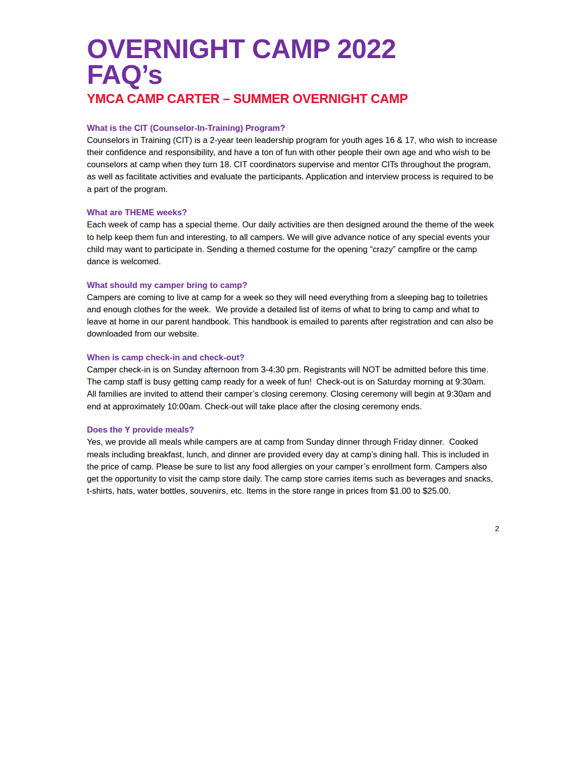OVERNIGHT CAMP 2022
FAQ’s
YMCA CAMP CARTER – SUMMER OVERNIGHT CAMP
What is the CIT (Counselor-In-Training) Program?
Counselors in Training (CIT) is a 2-year teen leadership program for youth ages 16 & 17, who wish to increase their confidence and responsibility, and have a ton of fun with other people their own age and who wish to be counselors at camp when they turn 18. CIT coordinators supervise and mentor CITs throughout the program, as well as facilitate activities and evaluate the participants. Application and interview process is required to be a part of the program.
What are THEME weeks?
Each week of camp has a special theme. Our daily activities are then designed around the theme of the week to help keep them fun and interesting, to all campers. We will give advance notice of any special events your child may want to participate in. Sending a themed costume for the opening “crazy” campfire or the camp dance is welcomed.
What should my camper bring to camp?
Campers are coming to live at camp for a week so they will need everything from a sleeping bag to toiletries and enough clothes for the week. We provide a detailed list of items of what to bring to camp and what to leave at home in our parent handbook. This handbook is emailed to parents after registration and can also be downloaded from our website.
When is camp check-in and check-out?
Camper check-in is on Sunday afternoon from 3-4:30 pm. Registrants will NOT be admitted before this time. The camp staff is busy getting camp ready for a week of fun! Check-out is on Saturday morning at 9:30am. All families are invited to attend their camper’s closing ceremony. Closing ceremony will begin at 9:30am and end at approximately 10:00am. Check-out will take place after the closing ceremony ends.
Does the Y provide meals?
Yes, we provide all meals while campers are at camp from Sunday dinner through Friday dinner. Cooked meals including breakfast, lunch, and dinner are provided every day at camp’s dining hall. This is included in the price of camp. Please be sure to list any food allergies on your camper’s enrollment form. Campers also get the opportunity to visit the camp store daily. The camp store carries items such as beverages and snacks, t-shirts, hats, water bottles, souvenirs, etc. Items in the store range in prices from $1.00 to $25.00.
2